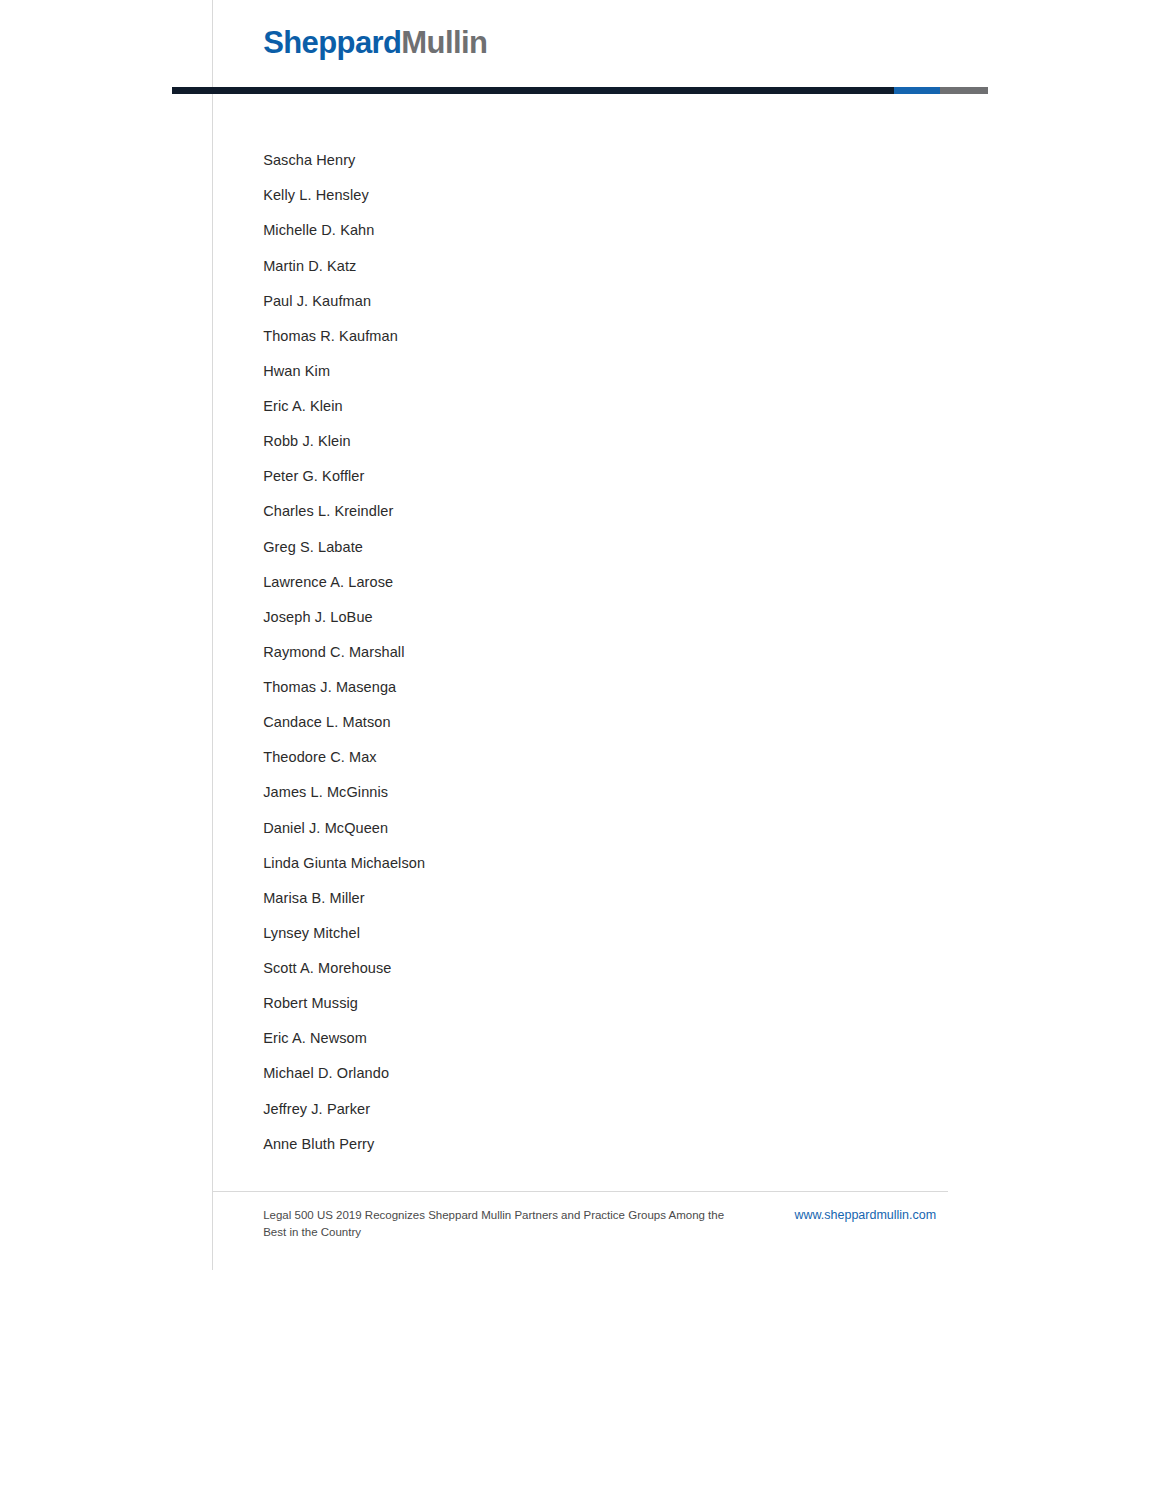Sheppard Mullin
Sascha Henry
Kelly L. Hensley
Michelle D. Kahn
Martin D. Katz
Paul J. Kaufman
Thomas R. Kaufman
Hwan Kim
Eric A. Klein
Robb J. Klein
Peter G. Koffler
Charles L. Kreindler
Greg S. Labate
Lawrence A. Larose
Joseph J. LoBue
Raymond C. Marshall
Thomas J. Masenga
Candace L. Matson
Theodore C. Max
James L. McGinnis
Daniel J. McQueen
Linda Giunta Michaelson
Marisa B. Miller
Lynsey Mitchel
Scott A. Morehouse
Robert Mussig
Eric A. Newsom
Michael D. Orlando
Jeffrey J. Parker
Anne Bluth Perry
Legal 500 US 2019 Recognizes Sheppard Mullin Partners and Practice Groups Among the Best in the Country
www.sheppardmullin.com